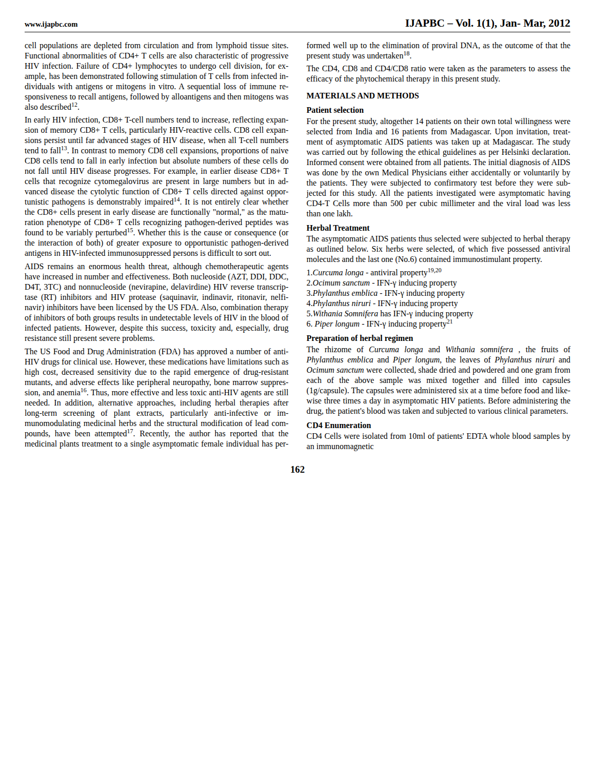www.ijapbc.com IJAPBC – Vol. 1(1), Jan- Mar, 2012
cell populations are depleted from circulation and from lymphoid tissue sites. Functional abnormalities of CD4+ T cells are also characteristic of progressive HIV infection. Failure of CD4+ lymphocytes to undergo cell division, for example, has been demonstrated following stimulation of T cells from infected individuals with antigens or mitogens in vitro. A sequential loss of immune responsiveness to recall antigens, followed by alloantigens and then mitogens was also described12.
In early HIV infection, CD8+ T-cell numbers tend to increase, reflecting expansion of memory CD8+ T cells, particularly HIV-reactive cells. CD8 cell expansions persist until far advanced stages of HIV disease, when all T-cell numbers tend to fall13. In contrast to memory CD8 cell expansions, proportions of naive CD8 cells tend to fall in early infection but absolute numbers of these cells do not fall until HIV disease progresses. For example, in earlier disease CD8+ T cells that recognize cytomegalovirus are present in large numbers but in advanced disease the cytolytic function of CD8+ T cells directed against opportunistic pathogens is demonstrably impaired14. It is not entirely clear whether the CD8+ cells present in early disease are functionally "normal," as the maturation phenotype of CD8+ T cells recognizing pathogen-derived peptides was found to be variably perturbed15. Whether this is the cause or consequence (or the interaction of both) of greater exposure to opportunistic pathogen-derived antigens in HIV-infected immunosuppressed persons is difficult to sort out.
AIDS remains an enormous health threat, although chemotherapeutic agents have increased in number and effectiveness. Both nucleoside (AZT, DDI, DDC, D4T, 3TC) and nonnucleoside (nevirapine, delavirdine) HIV reverse transcriptase (RT) inhibitors and HIV protease (saquinavir, indinavir, ritonavir, nelfinavir) inhibitors have been licensed by the US FDA. Also, combination therapy of inhibitors of both groups results in undetectable levels of HIV in the blood of infected patients. However, despite this success, toxicity and, especially, drug resistance still present severe problems.
The US Food and Drug Administration (FDA) has approved a number of anti-HIV drugs for clinical use. However, these medications have limitations such as high cost, decreased sensitivity due to the rapid emergence of drug-resistant mutants, and adverse effects like peripheral neuropathy, bone marrow suppression, and anemia16. Thus, more effective and less toxic anti-HIV agents are still needed. In addition, alternative approaches, including herbal therapies after long-term screening of plant extracts, particularly anti-infective or immunomodulating medicinal herbs and the structural modification of lead compounds, have been attempted17. Recently, the author has reported that the medicinal plants treatment to a single asymptomatic female individual has performed well up to the elimination of proviral DNA, as the outcome of that the present study was undertaken18.
The CD4, CD8 and CD4/CD8 ratio were taken as the parameters to assess the efficacy of the phytochemical therapy in this present study.
Materials and Methods
Patient selection
For the present study, altogether 14 patients on their own total willingness were selected from India and 16 patients from Madagascar. Upon invitation, treatment of asymptomatic AIDS patients was taken up at Madagascar. The study was carried out by following the ethical guidelines as per Helsinki declaration. Informed consent were obtained from all patients. The initial diagnosis of AIDS was done by the own Medical Physicians either accidentally or voluntarily by the patients. They were subjected to confirmatory test before they were subjected for this study. All the patients investigated were asymptomatic having CD4-T Cells more than 500 per cubic millimeter and the viral load was less than one lakh.
Herbal Treatment
The asymptomatic AIDS patients thus selected were subjected to herbal therapy as outlined below. Six herbs were selected, of which five possessed antiviral molecules and the last one (No.6) contained immunostimulant property.
1.Curcuma longa - antiviral property19,20
2.Ocimum sanctum - IFN-γ inducing property
3.Phylanthus emblica - IFN-γ inducing property
4.Phylanthus niruri - IFN-γ inducing property
5.Withania Somnifera has IFN-γ inducing property
6. Piper longum - IFN-γ inducing property21
Preparation of herbal regimen
The rhizome of Curcuma longa and Withania somnifera , the fruits of Phylanthus emblica and Piper longum, the leaves of Phylanthus niruri and Ocimum sanctum were collected, shade dried and powdered and one gram from each of the above sample was mixed together and filled into capsules (1g/capsule). The capsules were administered six at a time before food and likewise three times a day in asymptomatic HIV patients. Before administering the drug, the patient's blood was taken and subjected to various clinical parameters.
CD4 Enumeration
CD4 Cells were isolated from 10ml of patients' EDTA whole blood samples by an immunomagnetic
162